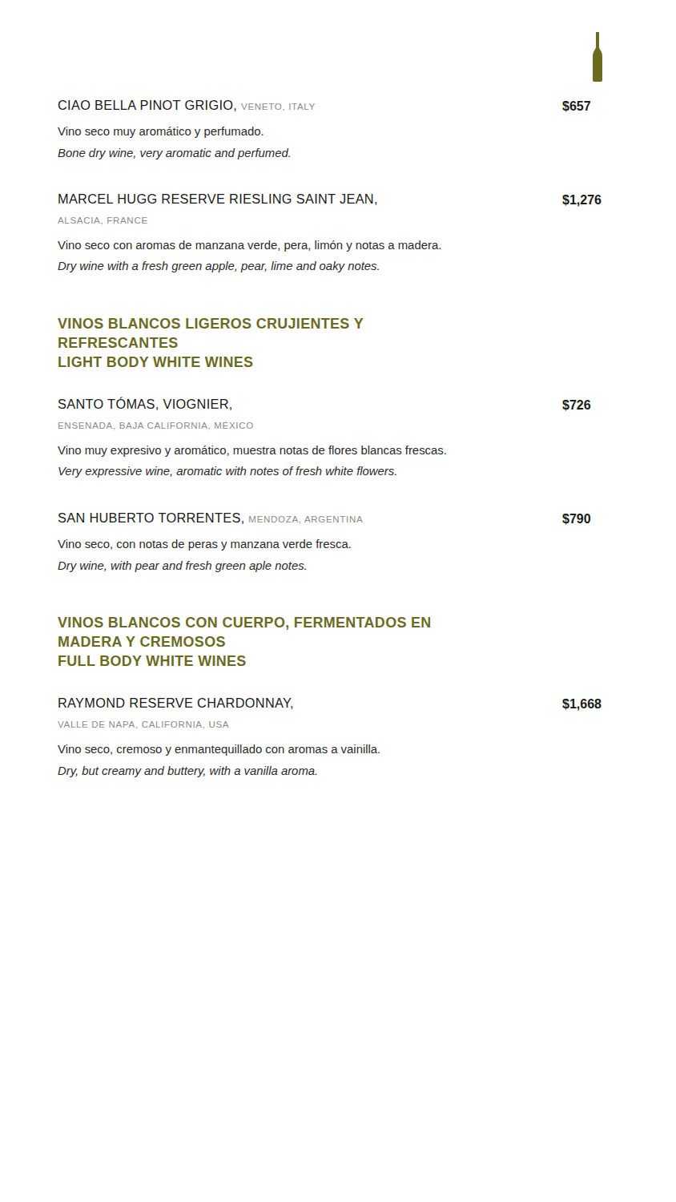CIAO BELLA PINOT GRIGIO, VENETO, ITALY
Vino seco muy aromático y perfumado.
Bone dry wine, very aromatic and perfumed.
$657
MARCEL HUGG RESERVE RIESLING SAINT JEAN,
ALSACIA, FRANCE
Vino seco con aromas de manzana verde, pera, limón y notas a madera.
Dry wine with a fresh green apple, pear, lime and oaky notes.
$1,276
VINOS BLANCOS LIGEROS CRUJIENTES Y REFRESCANTES LIGHT BODY WHITE WINES
SANTO TÓMAS, VIOGNIER,
ENSENADA, BAJA CALIFORNIA, MÉXICO
Vino muy expresivo y aromático, muestra notas de flores blancas frescas.
Very expressive wine, aromatic with notes of fresh white flowers.
$726
SAN HUBERTO TORRENTES, MENDOZA, ARGENTINA
Vino seco, con notas de peras y manzana verde fresca.
Dry wine, with pear and fresh green aple notes.
$790
VINOS BLANCOS CON CUERPO, FERMENTADOS EN MADERA Y CREMOSOS FULL BODY WHITE WINES
RAYMOND RESERVE CHARDONNAY,
VALLE DE NAPA, CALIFORNIA, USA
Vino seco, cremoso y enmantequillado con aromas a vainilla.
Dry, but creamy and buttery, with a vanilla aroma.
$1,668